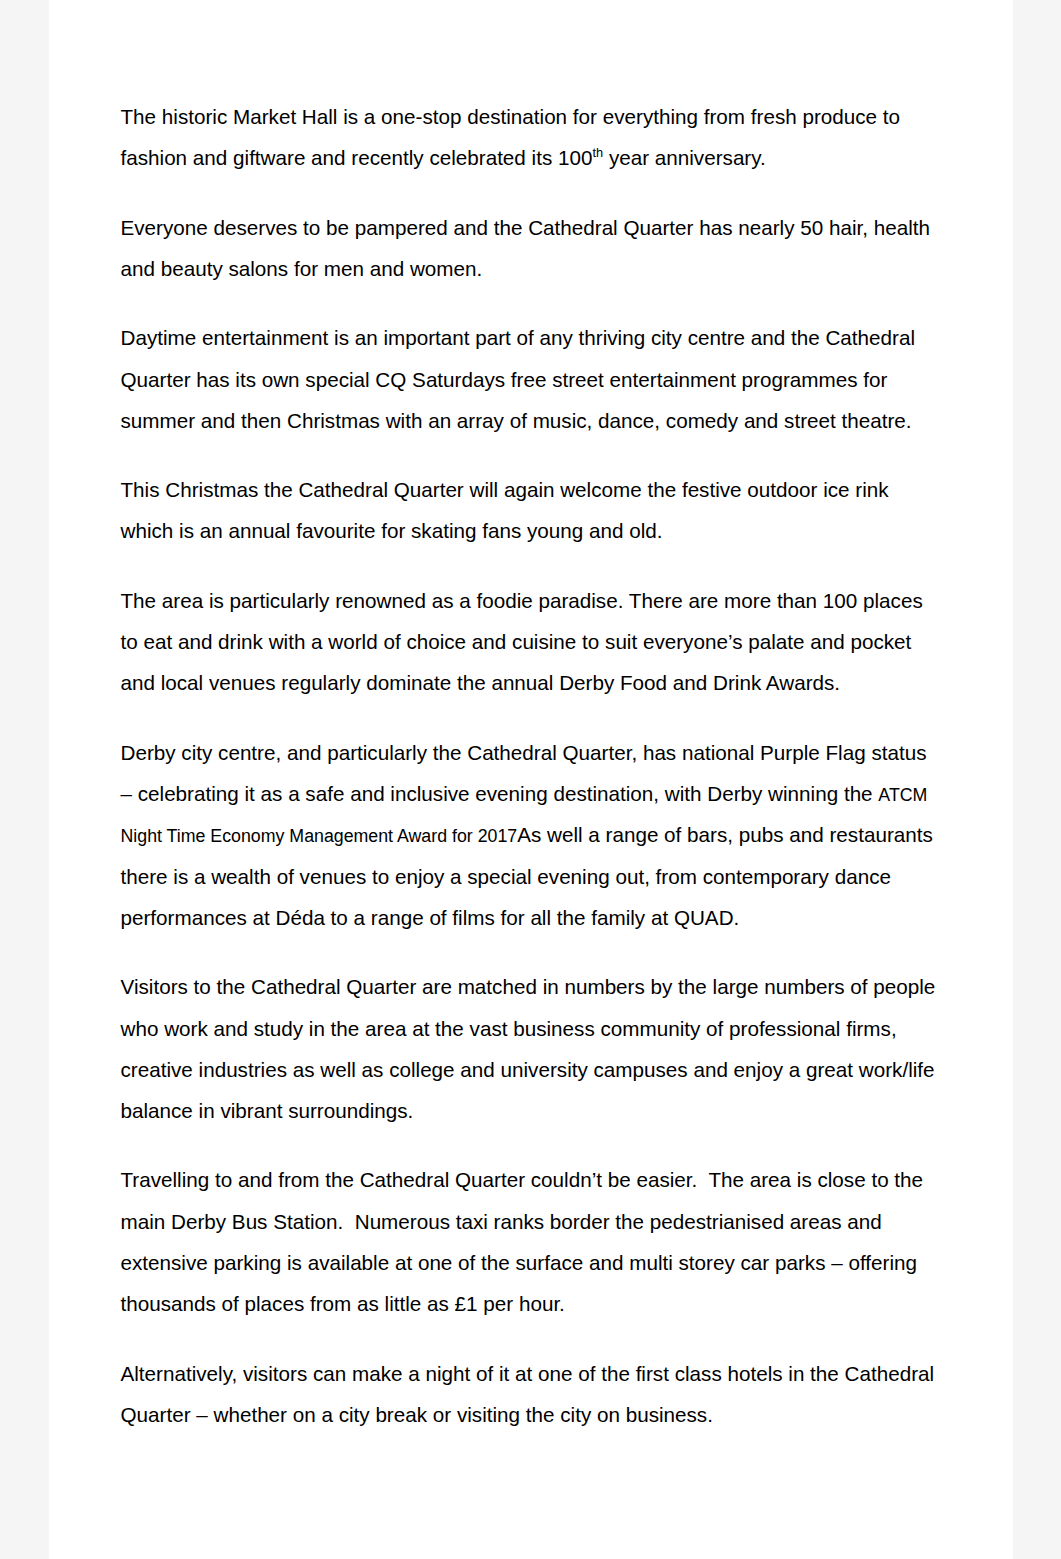The historic Market Hall is a one-stop destination for everything from fresh produce to fashion and giftware and recently celebrated its 100th year anniversary.
Everyone deserves to be pampered and the Cathedral Quarter has nearly 50 hair, health and beauty salons for men and women.
Daytime entertainment is an important part of any thriving city centre and the Cathedral Quarter has its own special CQ Saturdays free street entertainment programmes for summer and then Christmas with an array of music, dance, comedy and street theatre.
This Christmas the Cathedral Quarter will again welcome the festive outdoor ice rink which is an annual favourite for skating fans young and old.
The area is particularly renowned as a foodie paradise. There are more than 100 places to eat and drink with a world of choice and cuisine to suit everyone’s palate and pocket and local venues regularly dominate the annual Derby Food and Drink Awards.
Derby city centre, and particularly the Cathedral Quarter, has national Purple Flag status – celebrating it as a safe and inclusive evening destination, with Derby winning the ATCM Night Time Economy Management Award for 2017 As well a range of bars, pubs and restaurants there is a wealth of venues to enjoy a special evening out, from contemporary dance performances at Déda to a range of films for all the family at QUAD.
Visitors to the Cathedral Quarter are matched in numbers by the large numbers of people who work and study in the area at the vast business community of professional firms, creative industries as well as college and university campuses and enjoy a great work/life balance in vibrant surroundings.
Travelling to and from the Cathedral Quarter couldn’t be easier. The area is close to the main Derby Bus Station. Numerous taxi ranks border the pedestrianised areas and extensive parking is available at one of the surface and multi storey car parks – offering thousands of places from as little as £1 per hour.
Alternatively, visitors can make a night of it at one of the first class hotels in the Cathedral Quarter – whether on a city break or visiting the city on business.